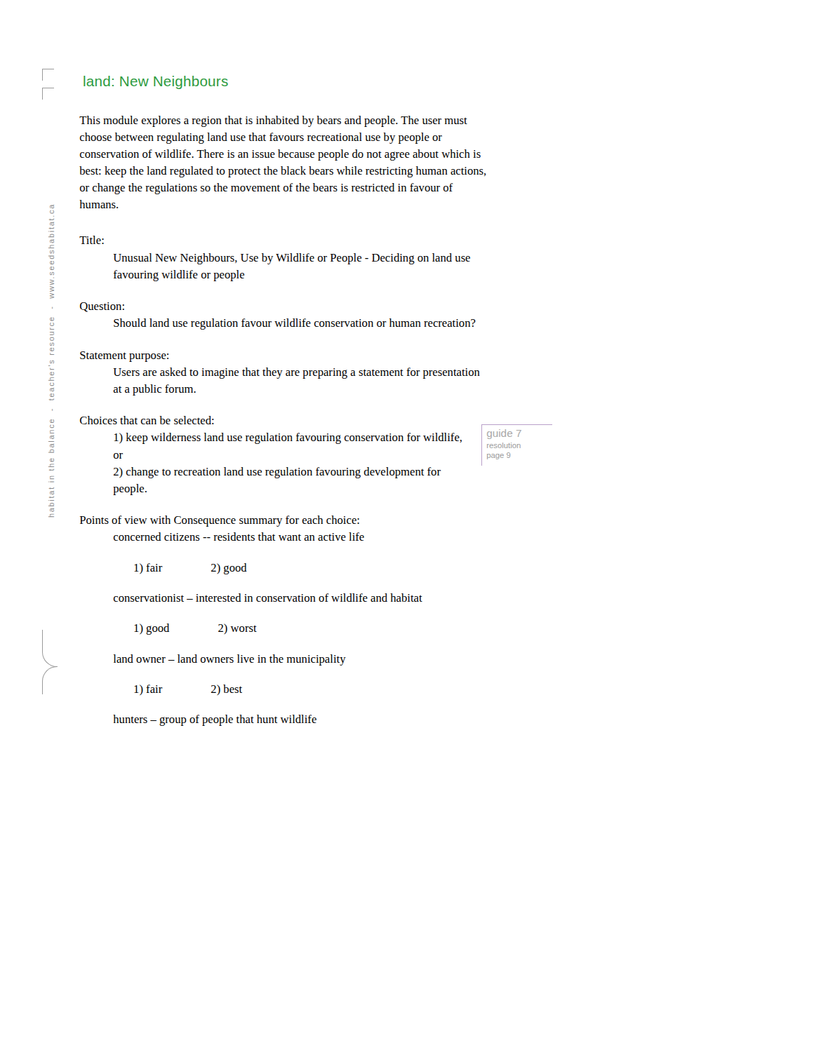habitat in the balance - teacher's resource - www.seedshabitat.ca
guide 7
resolution
page 9
land: New Neighbours
This module explores a region that is inhabited by bears and people. The user must choose between regulating land use that favours recreational use by people or conservation of wildlife. There is an issue because people do not agree about which is best: keep the land regulated to protect the black bears while restricting human actions, or change the regulations so the movement of the bears is restricted in favour of humans.
Title:
Unusual New Neighbours, Use by Wildlife or People - Deciding on land use favouring wildlife or people
Question:
Should land use regulation favour wildlife conservation or human recreation?
Statement purpose:
Users are asked to imagine that they are preparing a statement for presentation at a public forum.
Choices that can be selected:
1) keep wilderness land use regulation favouring conservation for wildlife,
or
2) change to recreation land use regulation favouring development for
people.
Points of view with Consequence summary for each choice:
concerned citizens -- residents that want an active life
1) fair 2) good
conservationist – interested in conservation of wildlife and habitat
1) good 2) worst
land owner – land owners live in the municipality
1) fair 2) best
hunters – group of people that hunt wildlife
1) best 2) poor